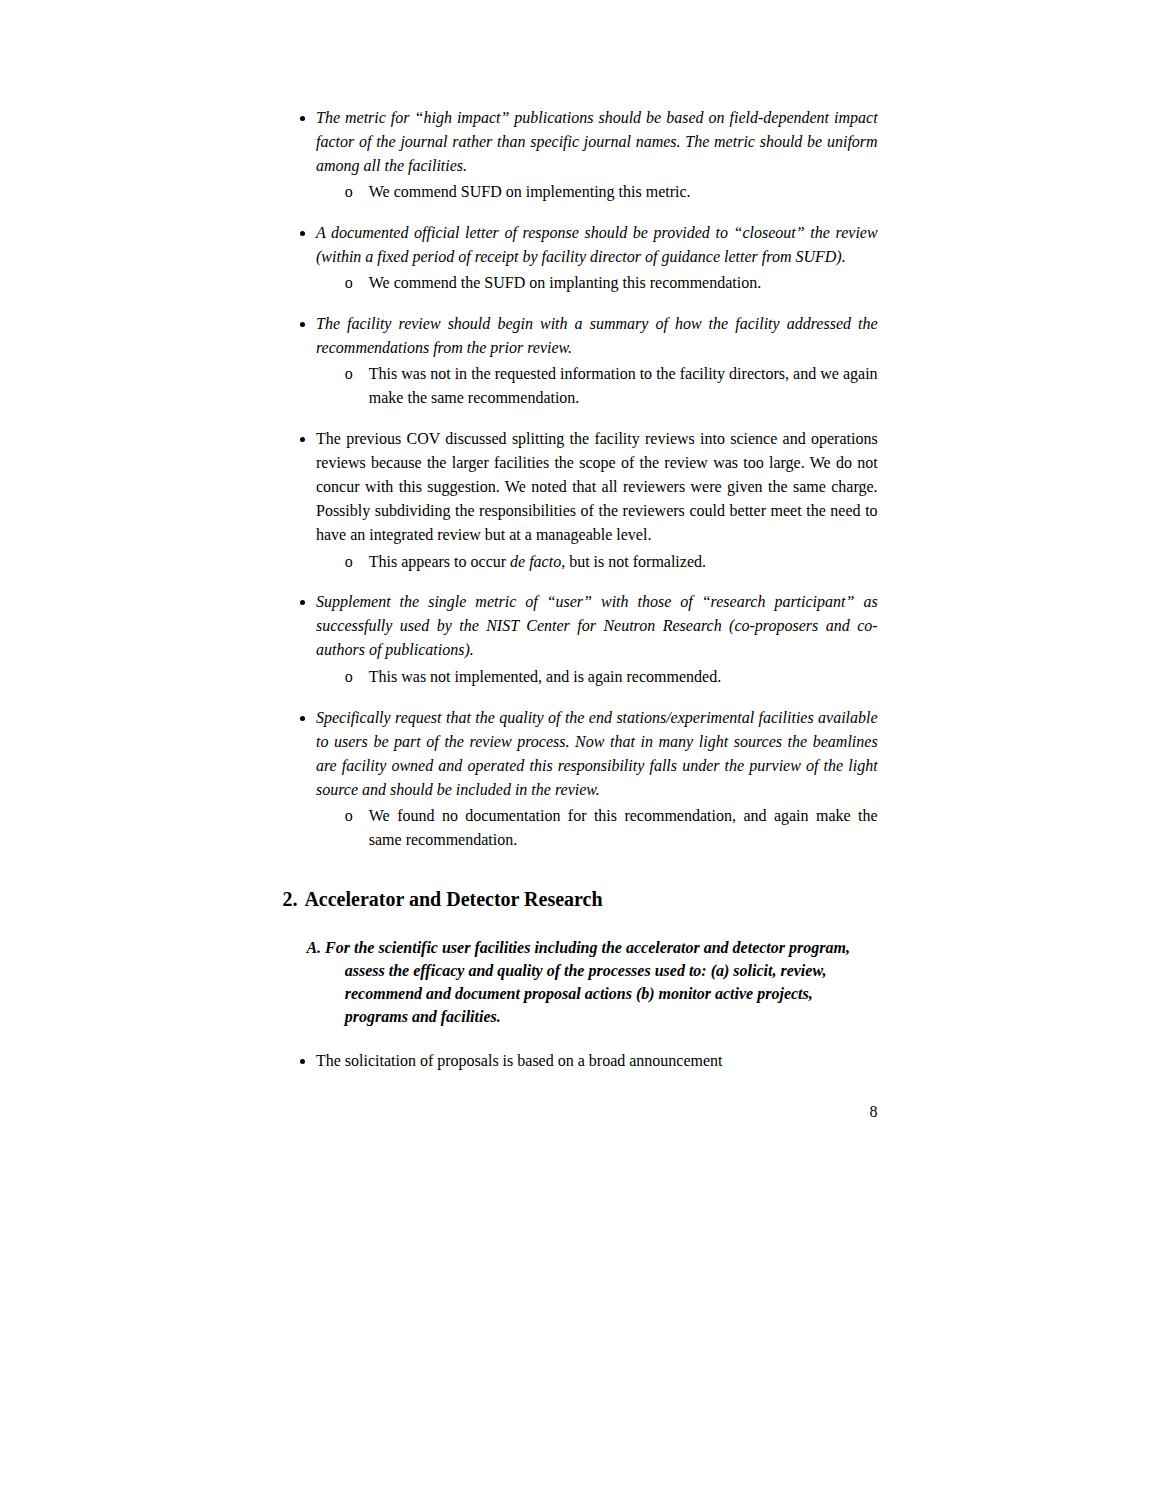The metric for “high impact” publications should be based on field-dependent impact factor of the journal rather than specific journal names. The metric should be uniform among all the facilities.
We commend SUFD on implementing this metric.
A documented official letter of response should be provided to “closeout” the review (within a fixed period of receipt by facility director of guidance letter from SUFD).
We commend the SUFD on implanting this recommendation.
The facility review should begin with a summary of how the facility addressed the recommendations from the prior review.
This was not in the requested information to the facility directors, and we again make the same recommendation.
The previous COV discussed splitting the facility reviews into science and operations reviews because the larger facilities the scope of the review was too large. We do not concur with this suggestion. We noted that all reviewers were given the same charge. Possibly subdividing the responsibilities of the reviewers could better meet the need to have an integrated review but at a manageable level.
This appears to occur de facto, but is not formalized.
Supplement the single metric of “user” with those of “research participant” as successfully used by the NIST Center for Neutron Research (co-proposers and co-authors of publications).
This was not implemented, and is again recommended.
Specifically request that the quality of the end stations/experimental facilities available to users be part of the review process. Now that in many light sources the beamlines are facility owned and operated this responsibility falls under the purview of the light source and should be included in the review.
We found no documentation for this recommendation, and again make the same recommendation.
2. Accelerator and Detector Research
A. For the scientific user facilities including the accelerator and detector program, assess the efficacy and quality of the processes used to: (a) solicit, review, recommend and document proposal actions (b) monitor active projects, programs and facilities.
The solicitation of proposals is based on a broad announcement
8